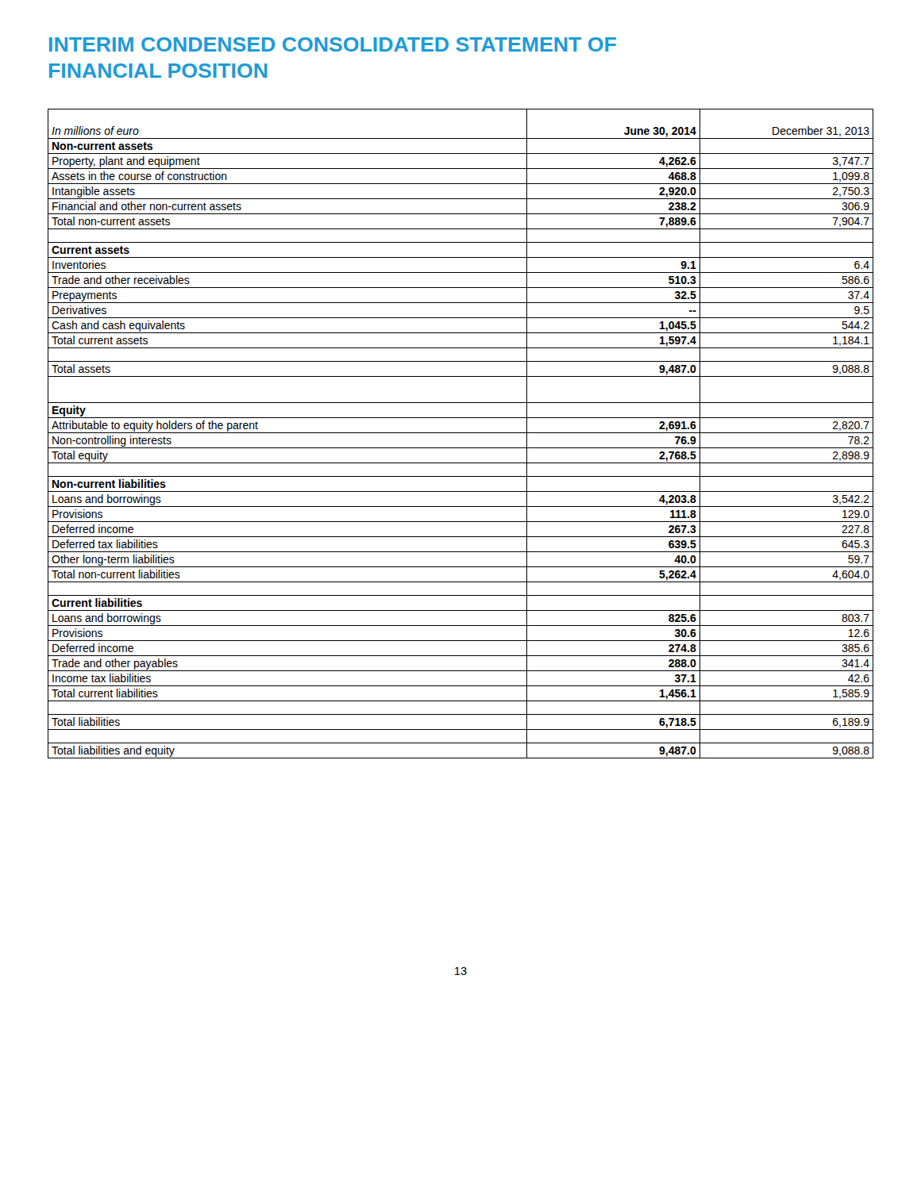INTERIM CONDENSED CONSOLIDATED STATEMENT OF
FINANCIAL POSITION
| In millions of euro | June 30, 2014 | December 31, 2013 |
| Non-current assets | | |
| Property, plant and equipment | 4,262.6 | 3,747.7 |
| Assets in the course of construction | 468.8 | 1,099.8 |
| Intangible assets | 2,920.0 | 2,750.3 |
| Financial and other non-current assets | 238.2 | 306.9 |
| Total non-current assets | 7,889.6 | 7,904.7 |
| Current assets | | |
| Inventories | 9.1 | 6.4 |
| Trade and other receivables | 510.3 | 586.6 |
| Prepayments | 32.5 | 37.4 |
| Derivatives | -- | 9.5 |
| Cash and cash equivalents | 1,045.5 | 544.2 |
| Total current assets | 1,597.4 | 1,184.1 |
| Total assets | 9,487.0 | 9,088.8 |
| Equity | | |
| Attributable to equity holders of the parent | 2,691.6 | 2,820.7 |
| Non-controlling interests | 76.9 | 78.2 |
| Total equity | 2,768.5 | 2,898.9 |
| Non-current liabilities | | |
| Loans and borrowings | 4,203.8 | 3,542.2 |
| Provisions | 111.8 | 129.0 |
| Deferred income | 267.3 | 227.8 |
| Deferred tax liabilities | 639.5 | 645.3 |
| Other long-term liabilities | 40.0 | 59.7 |
| Total non-current liabilities | 5,262.4 | 4,604.0 |
| Current liabilities | | |
| Loans and borrowings | 825.6 | 803.7 |
| Provisions | 30.6 | 12.6 |
| Deferred income | 274.8 | 385.6 |
| Trade and other payables | 288.0 | 341.4 |
| Income tax liabilities | 37.1 | 42.6 |
| Total current liabilities | 1,456.1 | 1,585.9 |
| Total liabilities | 6,718.5 | 6,189.9 |
| Total liabilities and equity | 9,487.0 | 9,088.8 |
13